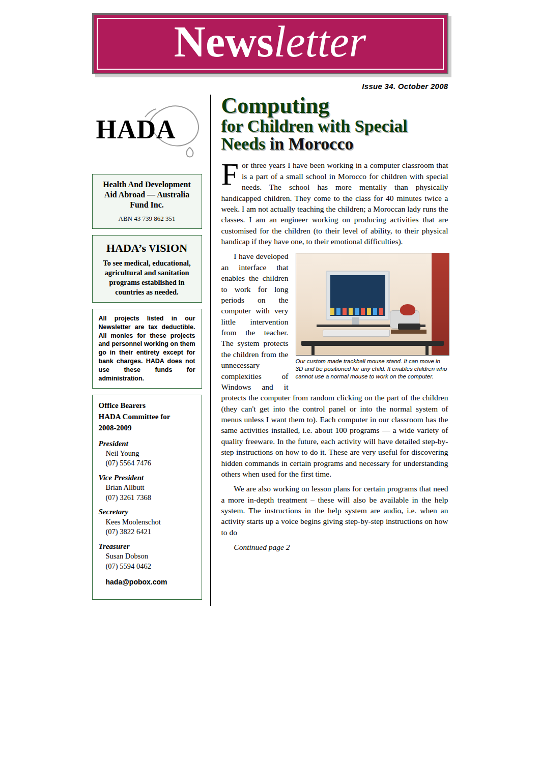News letter
Issue 34. October 2008
HADA
Health And Development Aid Abroad — Australia Fund Inc.
ABN 43 739 862 351
HADA’s VISION
To see medical, educational, agricultural and sanitation programs established in countries as needed.
All projects listed in our Newsletter are tax deductible. All monies for these projects and personnel working on them go in their entirety except for bank charges. HADA does not use these funds for administration.
Office Bearers
HADA Committee for
2008-2009
President
Neil Young
(07) 5564 7476
Vice President
Brian Allbutt
(07) 3261 7368
Secretary
Kees Moolenschot
(07) 3822 6421
Treasurer
Susan Dobson
(07) 5594 0462
hada@pobox.com
Computing for Children with Special Needs in Morocco
For three years I have been working in a computer classroom that is a part of a small school in Morocco for children with special needs. The school has more mentally than physically handicapped children. They come to the class for 40 minutes twice a week. I am not actually teaching the children; a Moroccan lady runs the classes. I am an engineer working on producing activities that are customised for the children (to their level of ability, to their physical handicap if they have one, to their emotional difficulties).
Our custom made trackball mouse stand. It can move in 3D and be positioned for any child. It enables children who cannot use a normal mouse to work on the computer.
I have developed an interface that enables the children to work for long periods on the computer with very little intervention from the teacher. The system protects the children from the unnecessary complexities of Windows and it protects the computer from random clicking on the part of the children (they can't get into the control panel or into the normal system of menus unless I want them to). Each computer in our classroom has the same activities installed, i.e. about 100 programs — a wide variety of quality freeware. In the future, each activity will have detailed step-by-step instructions on how to do it. These are very useful for discovering hidden commands in certain programs and necessary for understanding others when used for the first time.
We are also working on lesson plans for certain programs that need a more in-depth treatment – these will also be available in the help system. The instructions in the help system are audio, i.e. when an activity starts up a voice begins giving step-by-step instructions on how to do
Continued page 2